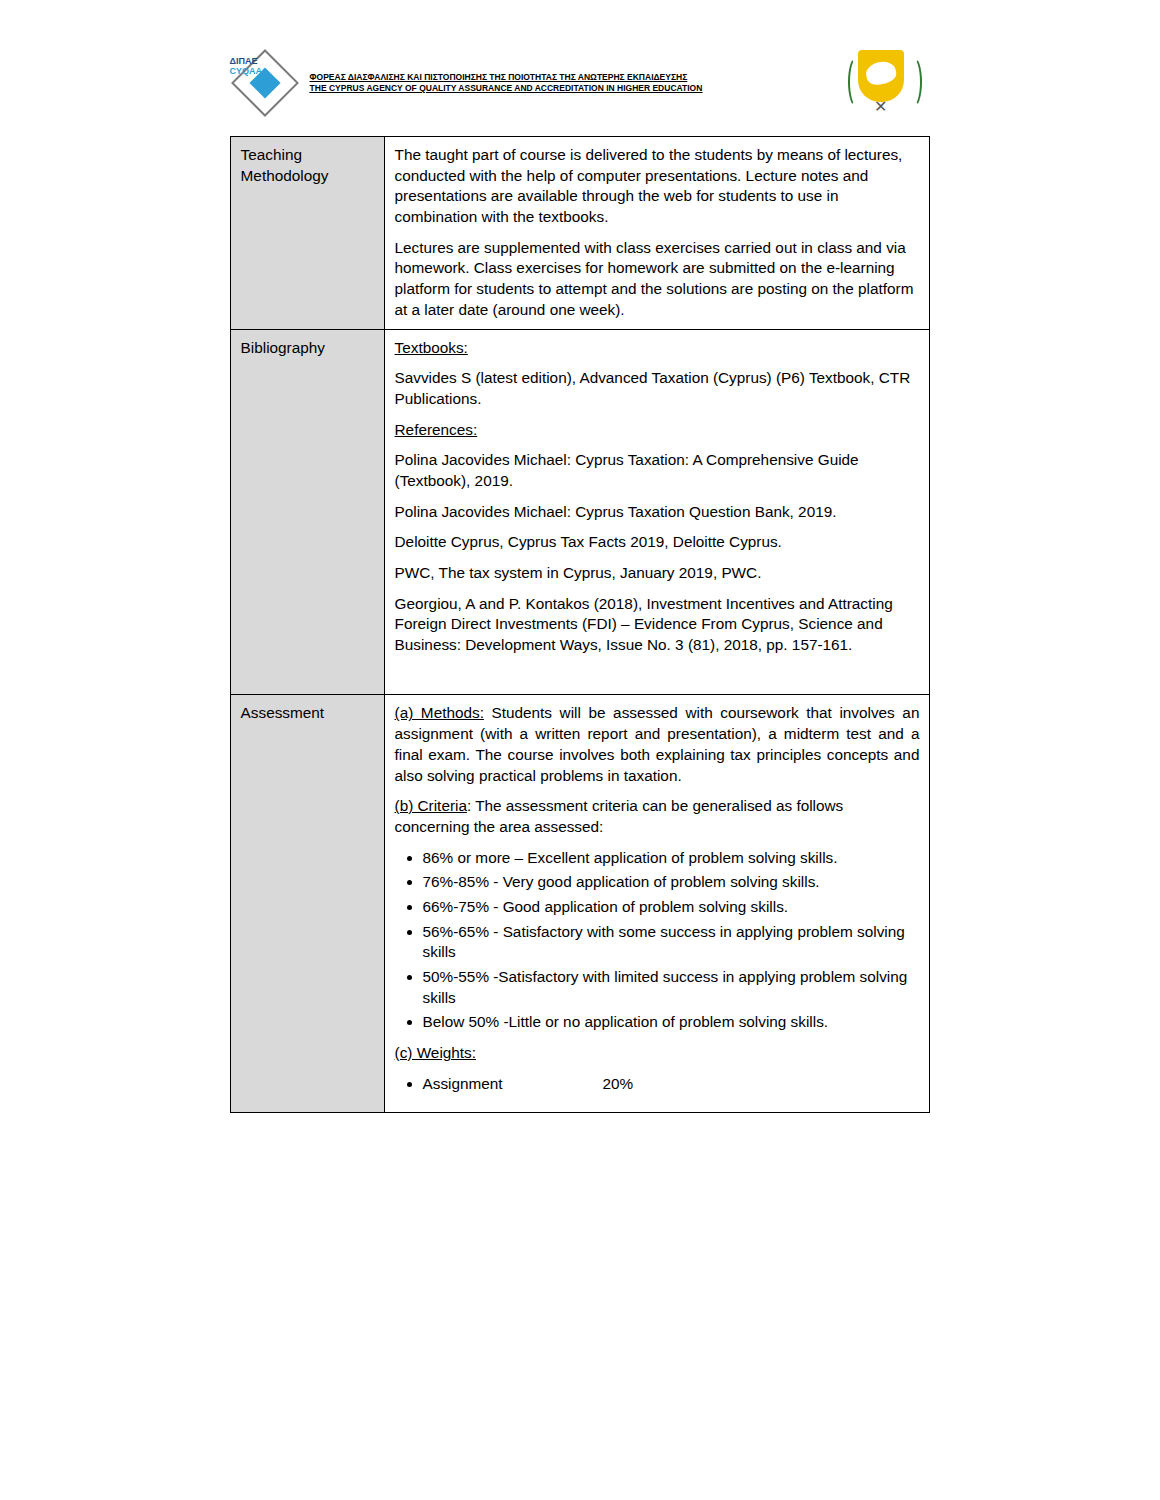ΔΙΠΑΕ CYQAA
ΦΟΡΕΑΣ ΔΙΑΣΦΑΛΙΣΗΣ ΚΑΙ ΠΙΣΤΟΠΟΙΗΣΗΣ ΤΗΣ ΠΟΙΟΤΗΤΑΣ ΤΗΣ ΑΝΩΤΕΡΗΣ ΕΚΠΑΙΔΕΥΣΗΣ
THE CYPRUS AGENCY OF QUALITY ASSURANCE AND ACCREDITATION IN HIGHER EDUCATION
✕
| Teaching Methodology | The taught part of course is delivered to the students by means of lectures, conducted with the help of computer presentations. Lecture notes and presentations are available through the web for students to use in combination with the textbooks. Lectures are supplemented with class exercises carried out in class and via homework. Class exercises for homework are submitted on the e-learning platform for students to attempt and the solutions are posting on the platform at a later date (around one week). |
| Bibliography | Textbooks: Savvides S (latest edition), Advanced Taxation (Cyprus) (P6) Textbook, CTR Publications. References: Polina Jacovides Michael: Cyprus Taxation: A Comprehensive Guide (Textbook), 2019. Polina Jacovides Michael: Cyprus Taxation Question Bank, 2019. Deloitte Cyprus, Cyprus Tax Facts 2019, Deloitte Cyprus. PWC, The tax system in Cyprus, January 2019, PWC. Georgiou, A and P. Kontakos (2018), Investment Incentives and Attracting Foreign Direct Investments (FDI) – Evidence From Cyprus, Science and Business: Development Ways, Issue No. 3 (81), 2018, pp. 157-161. |
| Assessment | (a) Methods: Students will be assessed with coursework that involves an assignment (with a written report and presentation), a midterm test and a final exam. The course involves both explaining tax principles concepts and also solving practical problems in taxation. (b) Criteria : The assessment criteria can be generalised as follows concerning the area assessed: 86% or more – Excellent application of problem solving skills. 76%-85% - Very good application of problem solving skills. 66%-75% - Good application of problem solving skills. 56%-65% - Satisfactory with some success in applying problem solving skills 50%-55% -Satisfactory with limited success in applying problem solving skills Below 50% -Little or no application of problem solving skills. (c) Weights: Assignment 20% |